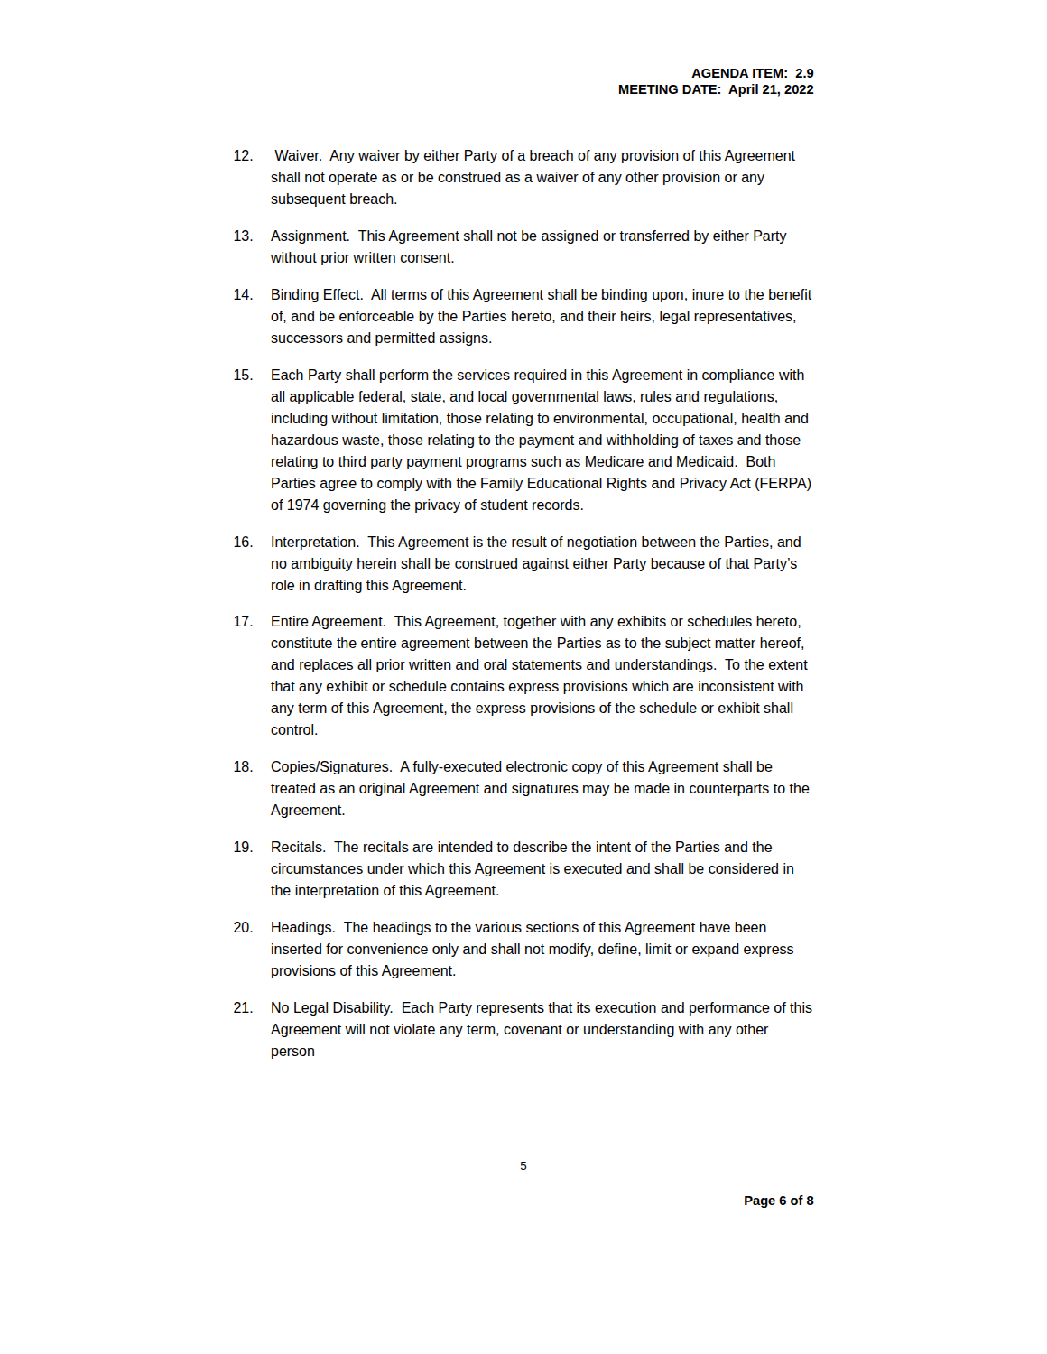AGENDA ITEM: 2.9
MEETING DATE: April 21, 2022
12. Waiver. Any waiver by either Party of a breach of any provision of this Agreement shall not operate as or be construed as a waiver of any other provision or any subsequent breach.
13. Assignment. This Agreement shall not be assigned or transferred by either Party without prior written consent.
14. Binding Effect. All terms of this Agreement shall be binding upon, inure to the benefit of, and be enforceable by the Parties hereto, and their heirs, legal representatives, successors and permitted assigns.
15. Each Party shall perform the services required in this Agreement in compliance with all applicable federal, state, and local governmental laws, rules and regulations, including without limitation, those relating to environmental, occupational, health and hazardous waste, those relating to the payment and withholding of taxes and those relating to third party payment programs such as Medicare and Medicaid. Both Parties agree to comply with the Family Educational Rights and Privacy Act (FERPA) of 1974 governing the privacy of student records.
16. Interpretation. This Agreement is the result of negotiation between the Parties, and no ambiguity herein shall be construed against either Party because of that Party’s role in drafting this Agreement.
17. Entire Agreement. This Agreement, together with any exhibits or schedules hereto, constitute the entire agreement between the Parties as to the subject matter hereof, and replaces all prior written and oral statements and understandings. To the extent that any exhibit or schedule contains express provisions which are inconsistent with any term of this Agreement, the express provisions of the schedule or exhibit shall control.
18. Copies/Signatures. A fully-executed electronic copy of this Agreement shall be treated as an original Agreement and signatures may be made in counterparts to the Agreement.
19. Recitals. The recitals are intended to describe the intent of the Parties and the circumstances under which this Agreement is executed and shall be considered in the interpretation of this Agreement.
20. Headings. The headings to the various sections of this Agreement have been inserted for convenience only and shall not modify, define, limit or expand express provisions of this Agreement.
21. No Legal Disability. Each Party represents that its execution and performance of this Agreement will not violate any term, covenant or understanding with any other person
5
Page 6 of 8